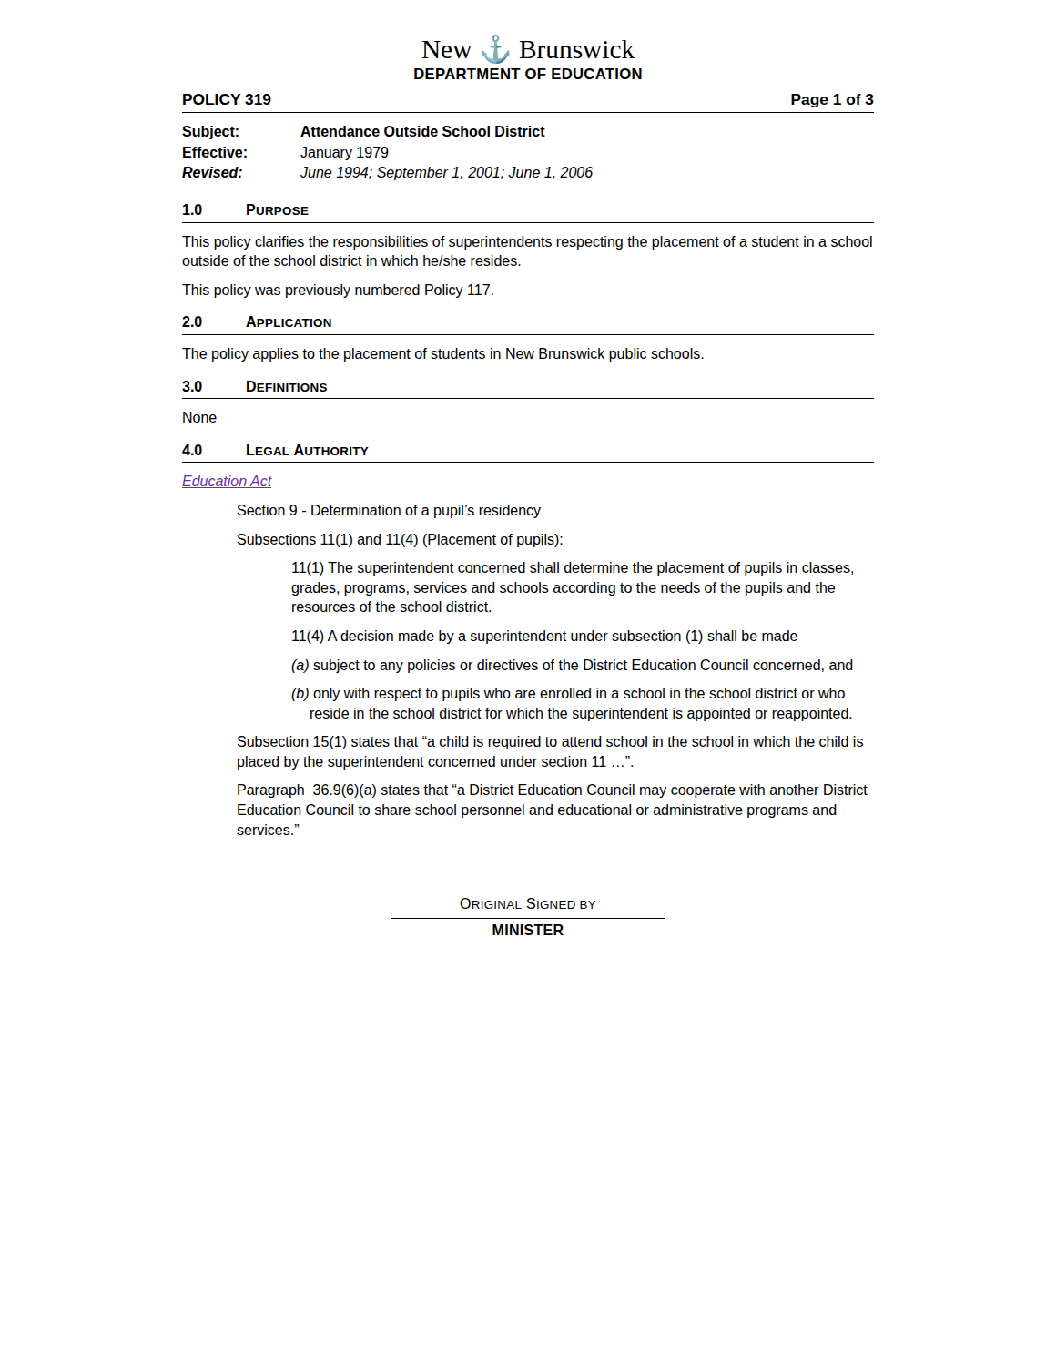New ⚓ Brunswick
DEPARTMENT OF EDUCATION
POLICY 319 Page 1 of 3
| Subject: | Attendance Outside School District |
| Effective: | January 1979 |
| Revised: | June 1994; September 1, 2001; June 1, 2006 |
1.0 PURPOSE
This policy clarifies the responsibilities of superintendents respecting the placement of a student in a school outside of the school district in which he/she resides.
This policy was previously numbered Policy 117.
2.0 APPLICATION
The policy applies to the placement of students in New Brunswick public schools.
3.0 DEFINITIONS
None
4.0 LEGAL AUTHORITY
Education Act
Section 9 - Determination of a pupil’s residency
Subsections 11(1) and 11(4) (Placement of pupils):
11(1) The superintendent concerned shall determine the placement of pupils in classes, grades, programs, services and schools according to the needs of the pupils and the resources of the school district.
11(4) A decision made by a superintendent under subsection (1) shall be made
(a) subject to any policies or directives of the District Education Council concerned, and
(b) only with respect to pupils who are enrolled in a school in the school district or who reside in the school district for which the superintendent is appointed or reappointed.
Subsection 15(1) states that “a child is required to attend school in the school in which the child is placed by the superintendent concerned under section 11 …”.
Paragraph 36.9(6)(a) states that “a District Education Council may cooperate with another District Education Council to share school personnel and educational or administrative programs and services.”
ORIGINAL SIGNED BY
MINISTER